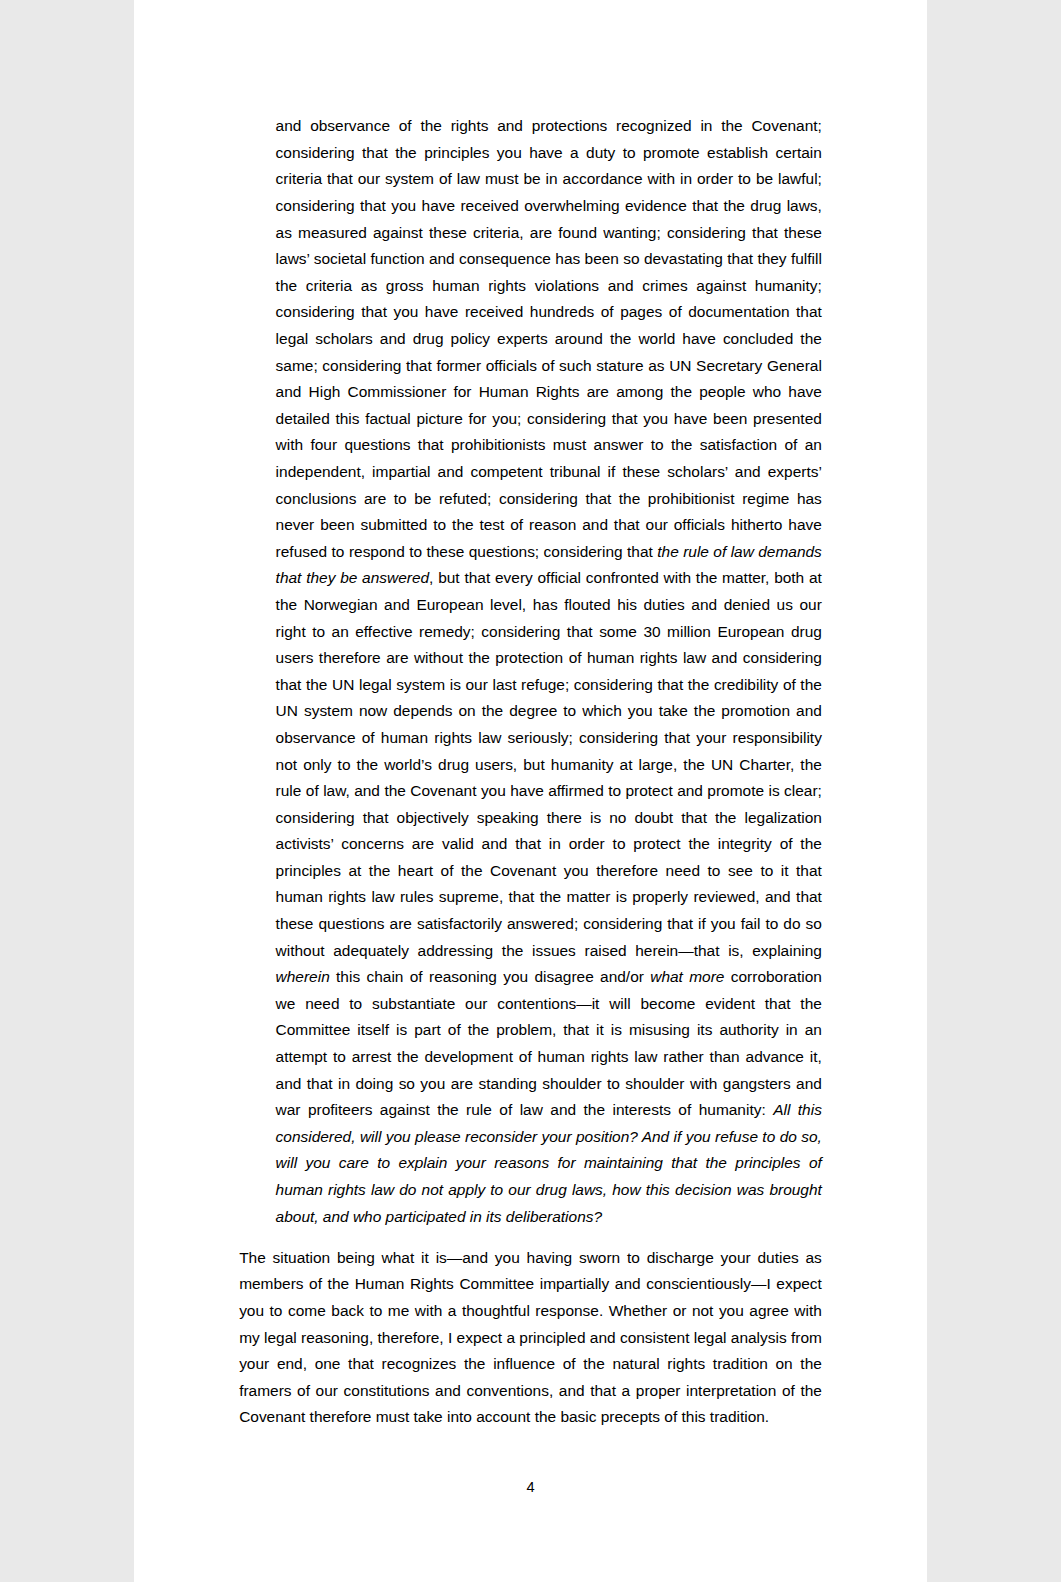and observance of the rights and protections recognized in the Covenant; considering that the principles you have a duty to promote establish certain criteria that our system of law must be in accordance with in order to be lawful; considering that you have received overwhelming evidence that the drug laws, as measured against these criteria, are found wanting; considering that these laws’ societal function and consequence has been so devastating that they fulfill the criteria as gross human rights violations and crimes against humanity; considering that you have received hundreds of pages of documentation that legal scholars and drug policy experts around the world have concluded the same; considering that former officials of such stature as UN Secretary General and High Commissioner for Human Rights are among the people who have detailed this factual picture for you; considering that you have been presented with four questions that prohibitionists must answer to the satisfaction of an independent, impartial and competent tribunal if these scholars’ and experts’ conclusions are to be refuted; considering that the prohibitionist regime has never been submitted to the test of reason and that our officials hitherto have refused to respond to these questions; considering that the rule of law demands that they be answered, but that every official confronted with the matter, both at the Norwegian and European level, has flouted his duties and denied us our right to an effective remedy; considering that some 30 million European drug users therefore are without the protection of human rights law and considering that the UN legal system is our last refuge; considering that the credibility of the UN system now depends on the degree to which you take the promotion and observance of human rights law seriously; considering that your responsibility not only to the world’s drug users, but humanity at large, the UN Charter, the rule of law, and the Covenant you have affirmed to protect and promote is clear; considering that objectively speaking there is no doubt that the legalization activists’ concerns are valid and that in order to protect the integrity of the principles at the heart of the Covenant you therefore need to see to it that human rights law rules supreme, that the matter is properly reviewed, and that these questions are satisfactorily answered; considering that if you fail to do so without adequately addressing the issues raised herein—that is, explaining wherein this chain of reasoning you disagree and/or what more corroboration we need to substantiate our contentions—it will become evident that the Committee itself is part of the problem, that it is misusing its authority in an attempt to arrest the development of human rights law rather than advance it, and that in doing so you are standing shoulder to shoulder with gangsters and war profiteers against the rule of law and the interests of humanity: All this considered, will you please reconsider your position? And if you refuse to do so, will you care to explain your reasons for maintaining that the principles of human rights law do not apply to our drug laws, how this decision was brought about, and who participated in its deliberations?
The situation being what it is—and you having sworn to discharge your duties as members of the Human Rights Committee impartially and conscientiously—I expect you to come back to me with a thoughtful response. Whether or not you agree with my legal reasoning, therefore, I expect a principled and consistent legal analysis from your end, one that recognizes the influence of the natural rights tradition on the framers of our constitutions and conventions, and that a proper interpretation of the Covenant therefore must take into account the basic precepts of this tradition.
4